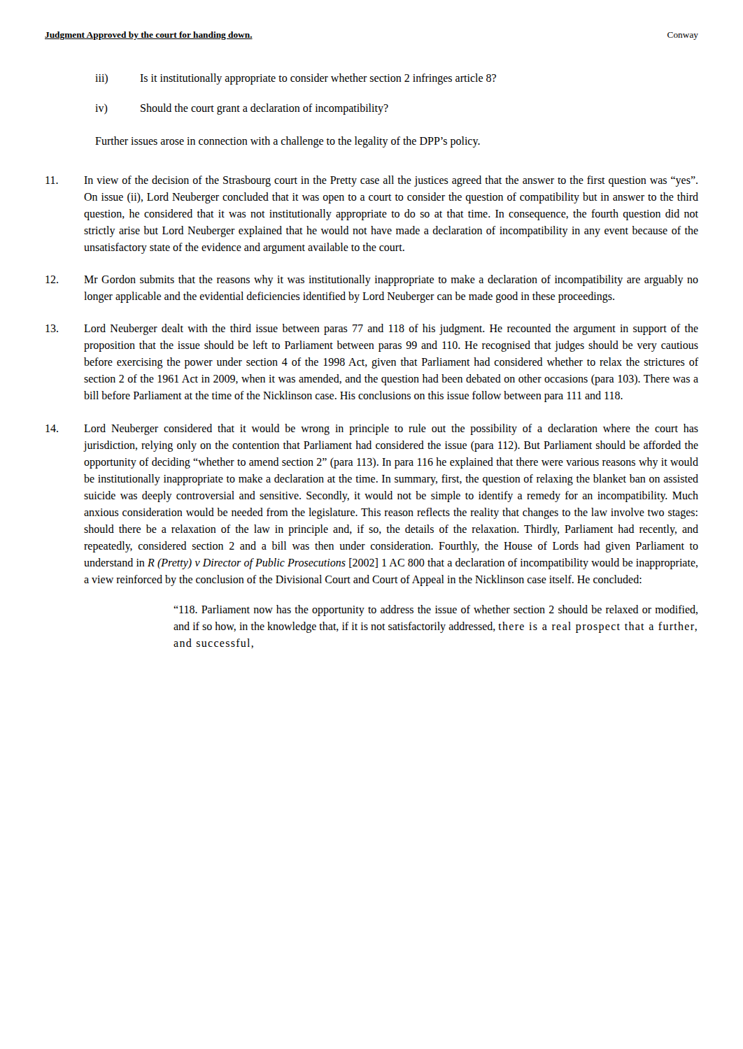Judgment Approved by the court for handing down. Conway
iii) Is it institutionally appropriate to consider whether section 2 infringes article 8?
iv) Should the court grant a declaration of incompatibility?
Further issues arose in connection with a challenge to the legality of the DPP’s policy.
11. In view of the decision of the Strasbourg court in the Pretty case all the justices agreed that the answer to the first question was “yes”. On issue (ii), Lord Neuberger concluded that it was open to a court to consider the question of compatibility but in answer to the third question, he considered that it was not institutionally appropriate to do so at that time. In consequence, the fourth question did not strictly arise but Lord Neuberger explained that he would not have made a declaration of incompatibility in any event because of the unsatisfactory state of the evidence and argument available to the court.
12. Mr Gordon submits that the reasons why it was institutionally inappropriate to make a declaration of incompatibility are arguably no longer applicable and the evidential deficiencies identified by Lord Neuberger can be made good in these proceedings.
13. Lord Neuberger dealt with the third issue between paras 77 and 118 of his judgment. He recounted the argument in support of the proposition that the issue should be left to Parliament between paras 99 and 110. He recognised that judges should be very cautious before exercising the power under section 4 of the 1998 Act, given that Parliament had considered whether to relax the strictures of section 2 of the 1961 Act in 2009, when it was amended, and the question had been debated on other occasions (para 103). There was a bill before Parliament at the time of the Nicklinson case. His conclusions on this issue follow between para 111 and 118.
14. Lord Neuberger considered that it would be wrong in principle to rule out the possibility of a declaration where the court has jurisdiction, relying only on the contention that Parliament had considered the issue (para 112). But Parliament should be afforded the opportunity of deciding “whether to amend section 2” (para 113). In para 116 he explained that there were various reasons why it would be institutionally inappropriate to make a declaration at the time. In summary, first, the question of relaxing the blanket ban on assisted suicide was deeply controversial and sensitive. Secondly, it would not be simple to identify a remedy for an incompatibility. Much anxious consideration would be needed from the legislature. This reason reflects the reality that changes to the law involve two stages: should there be a relaxation of the law in principle and, if so, the details of the relaxation. Thirdly, Parliament had recently, and repeatedly, considered section 2 and a bill was then under consideration. Fourthly, the House of Lords had given Parliament to understand in R (Pretty) v Director of Public Prosecutions [2002] 1 AC 800 that a declaration of incompatibility would be inappropriate, a view reinforced by the conclusion of the Divisional Court and Court of Appeal in the Nicklinson case itself. He concluded:
“118. Parliament now has the opportunity to address the issue of whether section 2 should be relaxed or modified, and if so how, in the knowledge that, if it is not satisfactorily addressed, there is a real prospect that a further, and successful,